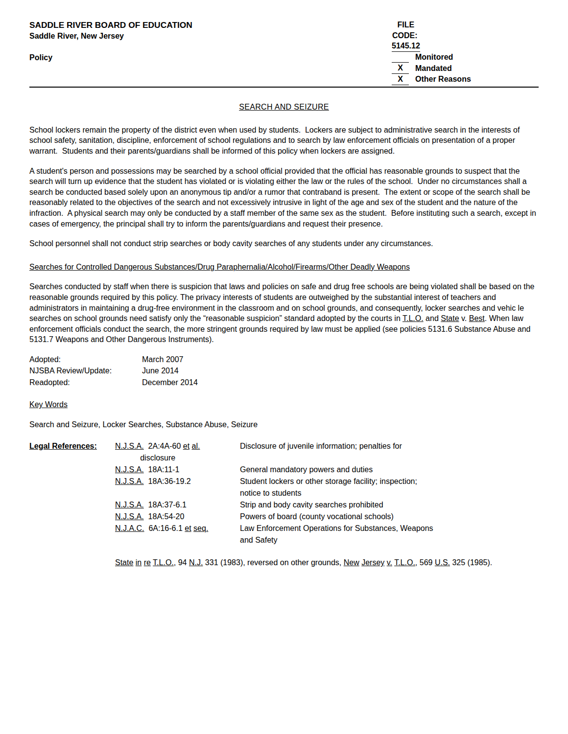SADDLE RIVER BOARD OF EDUCATION
Saddle River, New Jersey
Policy
| FILE CODE: 5145.12 |
| | Monitored |
| X | Mandated |
| X | Other Reasons |
SEARCH AND SEIZURE
School lockers remain the property of the district even when used by students. Lockers are subject to administrative search in the interests of school safety, sanitation, discipline, enforcement of school regulations and to search by law enforcement officials on presentation of a proper warrant. Students and their parents/guardians shall be informed of this policy when lockers are assigned.
A student's person and possessions may be searched by a school official provided that the official has reasonable grounds to suspect that the search will turn up evidence that the student has violated or is violating either the law or the rules of the school. Under no circumstances shall a search be conducted based solely upon an anonymous tip and/or a rumor that contraband is present. The extent or scope of the search shall be reasonably related to the objectives of the search and not excessively intrusive in light of the age and sex of the student and the nature of the infraction. A physical search may only be conducted by a staff member of the same sex as the student. Before instituting such a search, except in cases of emergency, the principal shall try to inform the parents/guardians and request their presence.
School personnel shall not conduct strip searches or body cavity searches of any students under any circumstances.
Searches for Controlled Dangerous Substances/Drug Paraphernalia/Alcohol/Firearms/Other Deadly Weapons
Searches conducted by staff when there is suspicion that laws and policies on safe and drug free schools are being violated shall be based on the reasonable grounds required by this policy. The privacy interests of students are outweighed by the substantial interest of teachers and administrators in maintaining a drug-free environment in the classroom and on school grounds, and consequently, locker searches and vehic le searches on school grounds need satisfy only the “reasonable suspicion” standard adopted by the courts in T.L.O. and State v. Best. When law enforcement officials conduct the search, the more stringent grounds required by law must be applied (see policies 5131.6 Substance Abuse and 5131.7 Weapons and Other Dangerous Instruments).
| Adopted: | March 2007 |
| NJSBA Review/Update: | June 2014 |
| Readopted: | December 2014 |
Key Words
Search and Seizure, Locker Searches, Substance Abuse, Seizure
| Legal References: | N.J.S.A. 2A:4A-60 et al. | Disclosure of juvenile information; penalties for |
| | disclosure | |
| | N.J.S.A. 18A:11-1 | General mandatory powers and duties |
| | N.J.S.A. 18A:36-19.2 | Student lockers or other storage facility; inspection; |
| | | notice to students |
| | N.J.S.A. 18A:37-6.1 | Strip and body cavity searches prohibited |
| | N.J.S.A. 18A:54-20 | Powers of board (county vocational schools) |
| | N.J.A.C. 6A:16-6.1 et seq. | Law Enforcement Operations for Substances, Weapons |
| | | and Safety |
State in re T.L.O., 94 N.J. 331 (1983), reversed on other grounds, New Jersey v. T.L.O., 569 U.S. 325 (1985).